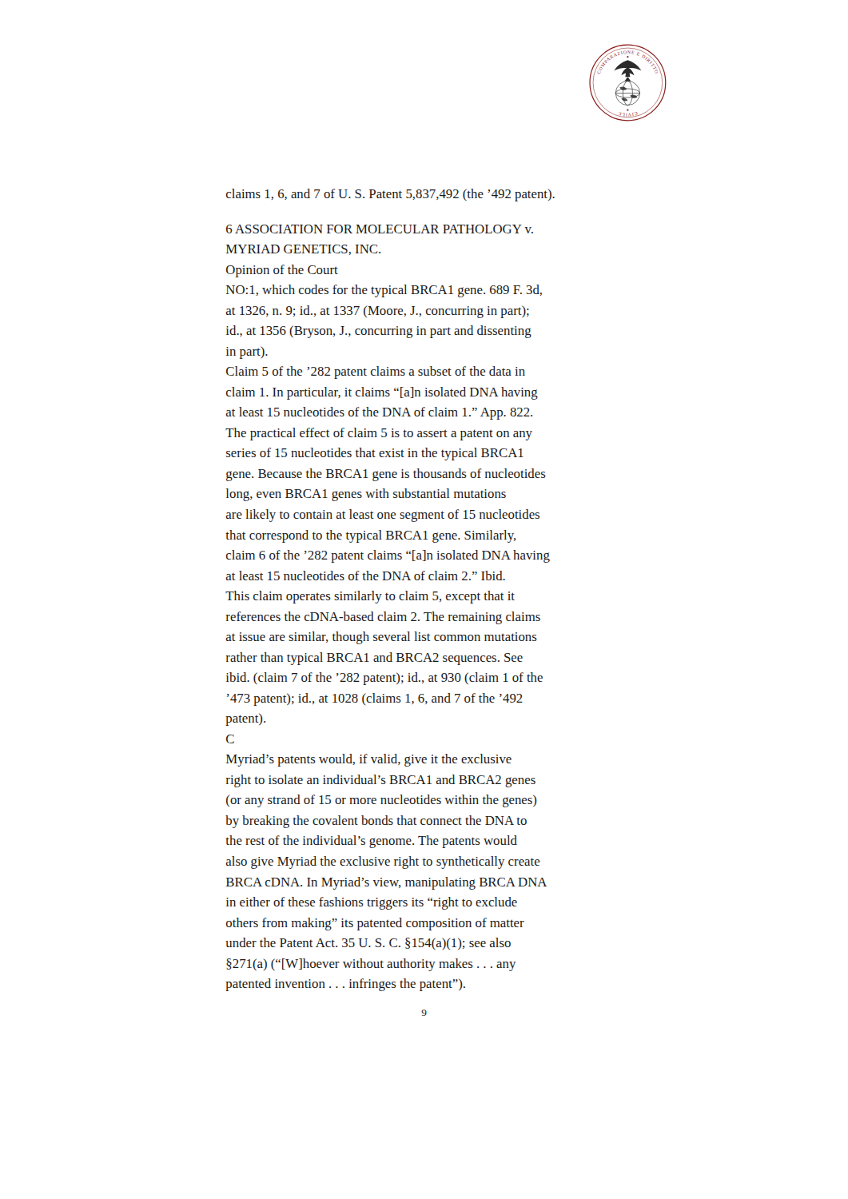COMPARAZIONE E DIRITTO CIVILE
claims 1, 6, and 7 of U. S. Patent 5,837,492 (the ’492 patent).
6 ASSOCIATION FOR MOLECULAR PATHOLOGY v.
MYRIAD GENETICS, INC.
Opinion of the Court
NO:1, which codes for the typical BRCA1 gene. 689 F. 3d,
at 1326, n. 9; id., at 1337 (Moore, J., concurring in part);
id., at 1356 (Bryson, J., concurring in part and dissenting
in part).
Claim 5 of the ’282 patent claims a subset of the data in
claim 1. In particular, it claims “[a]n isolated DNA having
at least 15 nucleotides of the DNA of claim 1.” App. 822.
The practical effect of claim 5 is to assert a patent on any
series of 15 nucleotides that exist in the typical BRCA1
gene. Because the BRCA1 gene is thousands of nucleotides
long, even BRCA1 genes with substantial mutations
are likely to contain at least one segment of 15 nucleotides
that correspond to the typical BRCA1 gene. Similarly,
claim 6 of the ’282 patent claims “[a]n isolated DNA having
at least 15 nucleotides of the DNA of claim 2.” Ibid.
This claim operates similarly to claim 5, except that it
references the cDNA-based claim 2. The remaining claims
at issue are similar, though several list common mutations
rather than typical BRCA1 and BRCA2 sequences. See
ibid. (claim 7 of the ’282 patent); id., at 930 (claim 1 of the
’473 patent); id., at 1028 (claims 1, 6, and 7 of the ’492
patent).
C
Myriad’s patents would, if valid, give it the exclusive
right to isolate an individual’s BRCA1 and BRCA2 genes
(or any strand of 15 or more nucleotides within the genes)
by breaking the covalent bonds that connect the DNA to
the rest of the individual’s genome. The patents would
also give Myriad the exclusive right to synthetically create
BRCA cDNA. In Myriad’s view, manipulating BRCA DNA
in either of these fashions triggers its “right to exclude
others from making” its patented composition of matter
under the Patent Act. 35 U. S. C. §154(a)(1); see also
§271(a) (“[W]hoever without authority makes . . . any
patented invention . . . infringes the patent”).
9